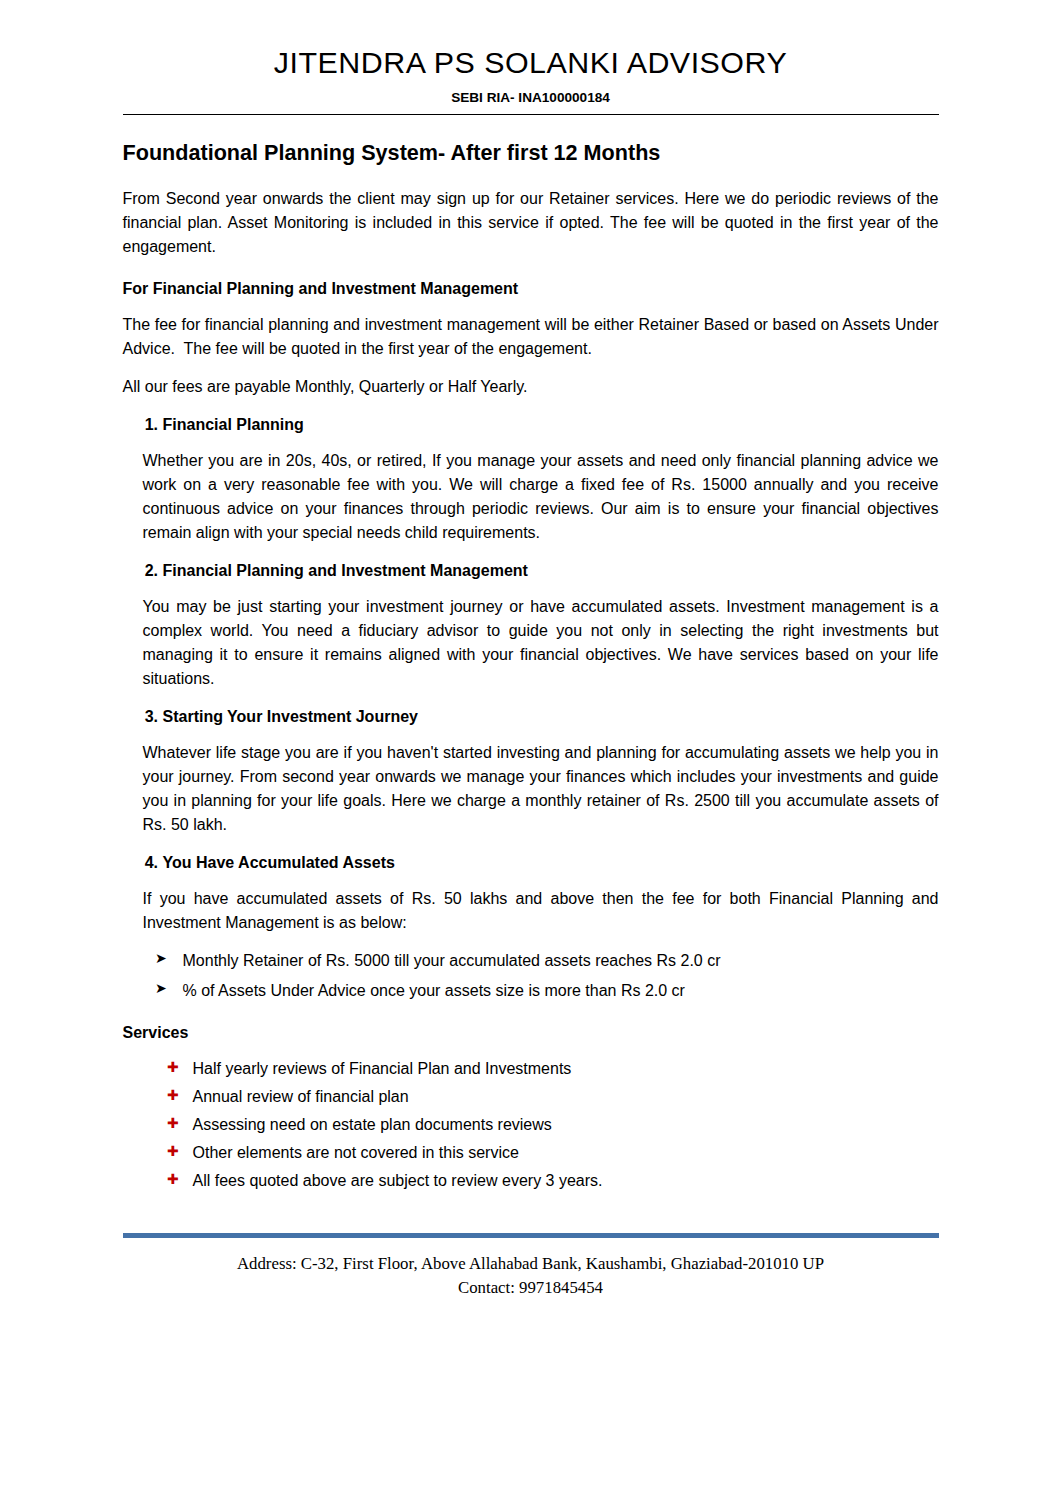JITENDRA PS SOLANKI ADVISORY
SEBI RIA- INA100000184
Foundational Planning System- After first 12 Months
From Second year onwards the client may sign up for our Retainer services. Here we do periodic reviews of the financial plan. Asset Monitoring is included in this service if opted. The fee will be quoted in the first year of the engagement.
For Financial Planning and Investment Management
The fee for financial planning and investment management will be either Retainer Based or based on Assets Under Advice. The fee will be quoted in the first year of the engagement.
All our fees are payable Monthly, Quarterly or Half Yearly.
Financial Planning
Whether you are in 20s, 40s, or retired, If you manage your assets and need only financial planning advice we work on a very reasonable fee with you. We will charge a fixed fee of Rs. 15000 annually and you receive continuous advice on your finances through periodic reviews. Our aim is to ensure your financial objectives remain align with your special needs child requirements.
Financial Planning and Investment Management
You may be just starting your investment journey or have accumulated assets. Investment management is a complex world. You need a fiduciary advisor to guide you not only in selecting the right investments but managing it to ensure it remains aligned with your financial objectives. We have services based on your life situations.
Starting Your Investment Journey
Whatever life stage you are if you haven't started investing and planning for accumulating assets we help you in your journey. From second year onwards we manage your finances which includes your investments and guide you in planning for your life goals. Here we charge a monthly retainer of Rs. 2500 till you accumulate assets of Rs. 50 lakh.
You Have Accumulated Assets
If you have accumulated assets of Rs. 50 lakhs and above then the fee for both Financial Planning and Investment Management is as below:
Monthly Retainer of Rs. 5000 till your accumulated assets reaches Rs 2.0 cr
% of Assets Under Advice once your assets size is more than Rs 2.0 cr
Services
Half yearly reviews of Financial Plan and Investments
Annual review of financial plan
Assessing need on estate plan documents reviews
Other elements are not covered in this service
All fees quoted above are subject to review every 3 years.
Address: C-32, First Floor, Above Allahabad Bank, Kaushambi, Ghaziabad-201010 UP
Contact: 9971845454